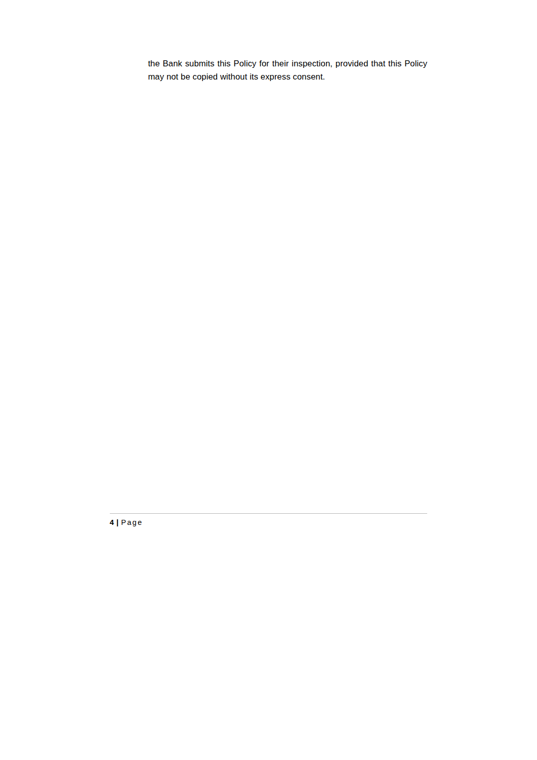the Bank submits this Policy for their inspection, provided that this Policy may not be copied without its express consent.
4 | Page